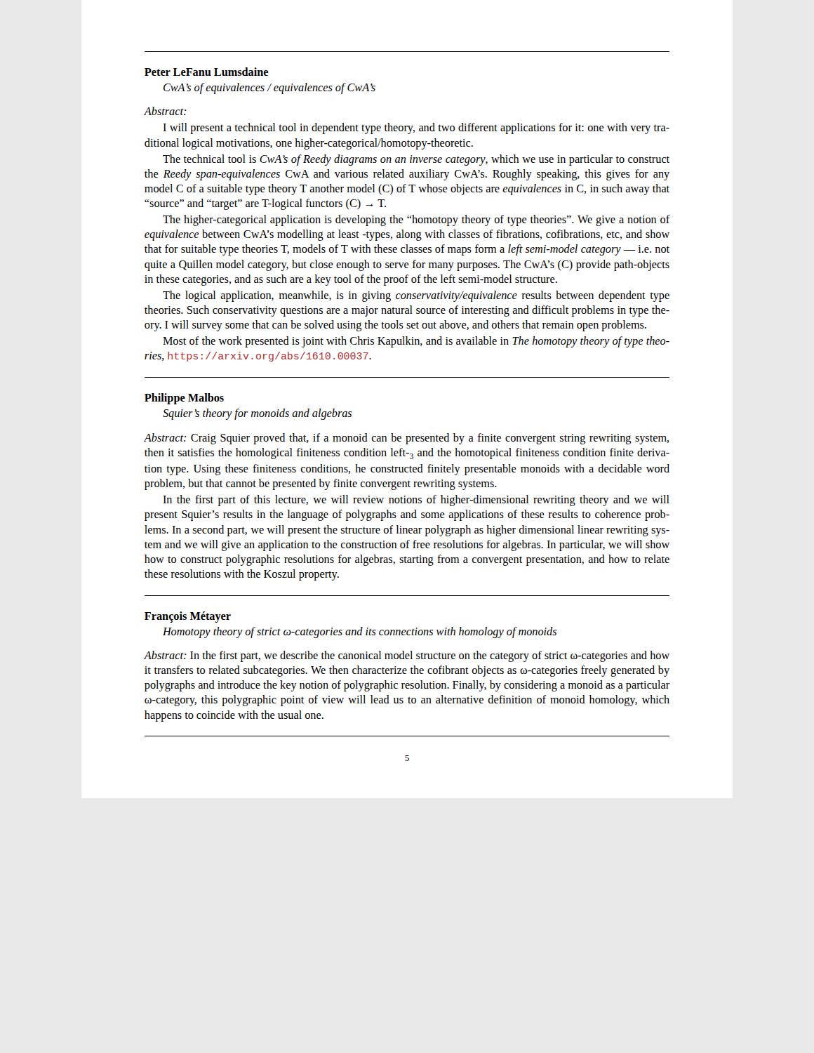Peter LeFanu Lumsdaine
CwA’s of equivalences / equivalences of CwA’s
Abstract:
I will present a technical tool in dependent type theory, and two different applications for it: one with very traditional logical motivations, one higher-categorical/homotopy-theoretic.
The technical tool is CwA’s of Reedy diagrams on an inverse category, which we use in particular to construct the Reedy span-equivalences CwA and various related auxiliary CwA’s. Roughly speaking, this gives for any model C of a suitable type theory T another model (C) of T whose objects are equivalences in C, in such away that “source” and “target” are T-logical functors (C) → T.
The higher-categorical application is developing the “homotopy theory of type theories”. We give a notion of equivalence between CwA’s modelling at least -types, along with classes of fibrations, cofibrations, etc, and show that for suitable type theories T, models of T with these classes of maps form a left semi-model category — i.e. not quite a Quillen model category, but close enough to serve for many purposes. The CwA’s (C) provide path-objects in these categories, and as such are a key tool of the proof of the left semi-model structure.
The logical application, meanwhile, is in giving conservativity/equivalence results between dependent type theories. Such conservativity questions are a major natural source of interesting and difficult problems in type theory. I will survey some that can be solved using the tools set out above, and others that remain open problems.
Most of the work presented is joint with Chris Kapulkin, and is available in The homotopy theory of type theories, https://arxiv.org/abs/1610.00037.
Philippe Malbos
Squier’s theory for monoids and algebras
Abstract: Craig Squier proved that, if a monoid can be presented by a finite convergent string rewriting system, then it satisfies the homological finiteness condition left-3 and the homotopical finiteness condition finite derivation type. Using these finiteness conditions, he constructed finitely presentable monoids with a decidable word problem, but that cannot be presented by finite convergent rewriting systems.
In the first part of this lecture, we will review notions of higher-dimensional rewriting theory and we will present Squier’s results in the language of polygraphs and some applications of these results to coherence problems. In a second part, we will present the structure of linear polygraph as higher dimensional linear rewriting system and we will give an application to the construction of free resolutions for algebras. In particular, we will show how to construct polygraphic resolutions for algebras, starting from a convergent presentation, and how to relate these resolutions with the Koszul property.
François Métayer
Homotopy theory of strict ω-categories and its connections with homology of monoids
Abstract: In the first part, we describe the canonical model structure on the category of strict ω-categories and how it transfers to related subcategories. We then characterize the cofibrant objects as ω-categories freely generated by polygraphs and introduce the key notion of polygraphic resolution. Finally, by considering a monoid as a particular ω-category, this polygraphic point of view will lead us to an alternative definition of monoid homology, which happens to coincide with the usual one.
5